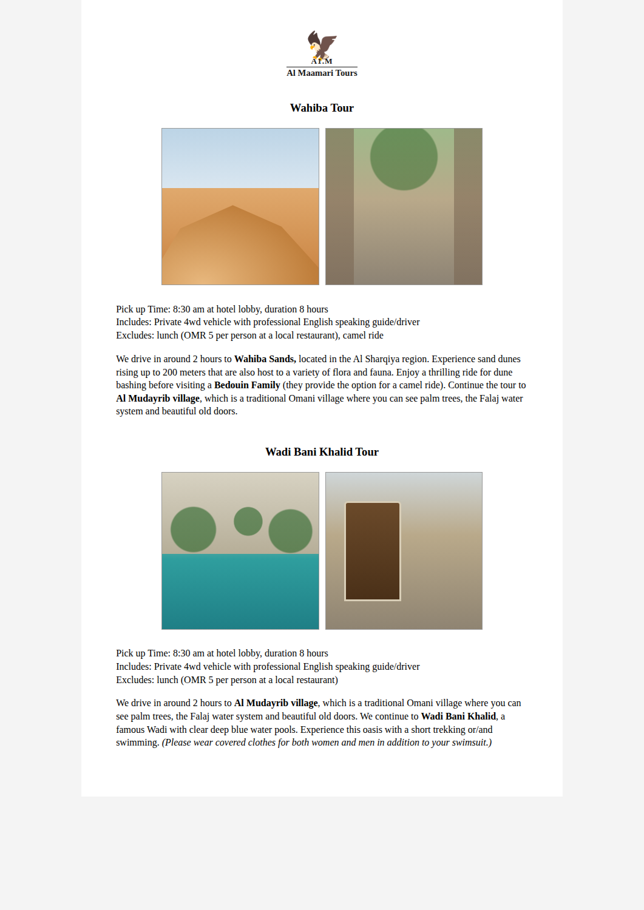🦅
A1.M
Al Maamari Tours
Wahiba Tour
Pick up Time: 8:30 am at hotel lobby, duration 8 hours
Includes: Private 4wd vehicle with professional English speaking guide/driver
Excludes: lunch (OMR 5 per person at a local restaurant), camel ride
We drive in around 2 hours to Wahiba Sands, located in the Al Sharqiya region. Experience sand dunes rising up to 200 meters that are also host to a variety of flora and fauna. Enjoy a thrilling ride for dune bashing before visiting a Bedouin Family (they provide the option for a camel ride). Continue the tour to Al Mudayrib village, which is a traditional Omani village where you can see palm trees, the Falaj water system and beautiful old doors.
Wadi Bani Khalid Tour
Pick up Time: 8:30 am at hotel lobby, duration 8 hours
Includes: Private 4wd vehicle with professional English speaking guide/driver
Excludes: lunch (OMR 5 per person at a local restaurant)
We drive in around 2 hours to Al Mudayrib village, which is a traditional Omani village where you can see palm trees, the Falaj water system and beautiful old doors. We continue to Wadi Bani Khalid, a famous Wadi with clear deep blue water pools. Experience this oasis with a short trekking or/and swimming. (Please wear covered clothes for both women and men in addition to your swimsuit.)